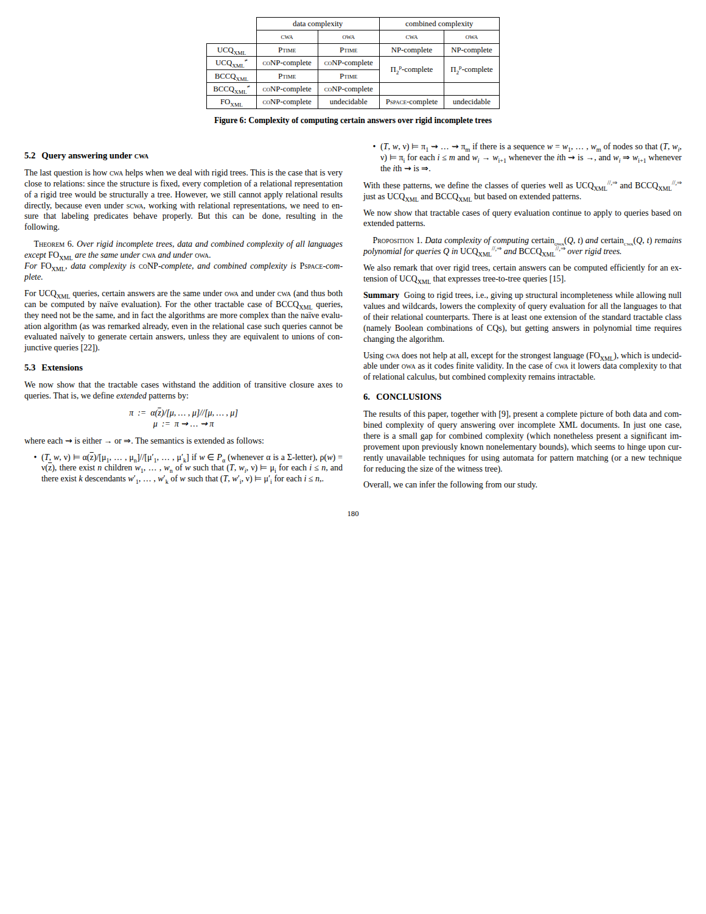| | data complexity | combined complexity |
| --- | --- | --- |
| | cwa | owa | cwa | owa |
| UCQ XML | Ptime | Ptime | NP-complete | NP-complete |
| UCQ XML ≠ | co NP-complete | co NP-complete | Π 2 p -complete | Π 2 p -complete |
| BCCQ XML | Ptime | Ptime |
| BCCQ XML ≠ | co NP-complete | co NP-complete | | |
| FO XML | co NP-complete | undecidable | Pspace -complete | undecidable |
Figure 6: Complexity of computing certain answers over rigid incomplete trees
5.2 Query answering under cwa
The last question is how cwa helps when we deal with rigid trees. This is the case that is very close to relations: since the structure is fixed, every completion of a relational representation of a rigid tree would be structurally a tree. However, we still cannot apply relational results directly, because even under scwa, working with relational representations, we need to ensure that labeling predicates behave properly. But this can be done, resulting in the following.
Theorem 6. Over rigid incomplete trees, data and combined complexity of all languages except FOXML are the same under cwa and under owa.
For FOXML, data complexity is co NP-complete, and combined complexity is Pspace-complete.
For UCQXML queries, certain answers are the same under owa and under cwa (and thus both can be computed by naïve evaluation). For the other tractable case of BCCQXML queries, they need not be the same, and in fact the algorithms are more complex than the naïve evaluation algorithm (as was remarked already, even in the relational case such queries cannot be evaluated naïvely to generate certain answers, unless they are equivalent to unions of conjunctive queries [22]).
5.3 Extensions
We now show that the tractable cases withstand the addition of transitive closure axes to queries. That is, we define extended patterns by:
π := α(z)/[μ, … , μ]//[μ, … , μ]
μ := π ⇝ … ⇝ π
where each ⇝ is either → or ⇒. The semantics is extended as follows:
(T, w, ν) ⊨ α(z)/[μ1, … , μn]//[μ′1, … , μ′k] if w ∈ Pα (whenever α is a Σ-letter), ρ(w) = ν(z), there exist n children w1, … , wn of w such that (T, wi, ν) ⊨ μi for each i ≤ n, and there exist k descendants w′1, … , w′k of w such that (T, w′i, ν) ⊨ μ′i for each i ≤ n,.
(T, w, ν) ⊨ π1 ⇝ … ⇝ πm if there is a sequence w = w1, … , wm of nodes so that (T, wi, ν) ⊨ πi for each i ≤ m and wi → wi+1 whenever the ith ⇝ is →, and wi ⇒ wi+1 whenever the ith ⇝ is ⇒.
With these patterns, we define the classes of queries well as UCQXML//,⇒ and BCCQXML//,⇒ just as UCQXML and BCCQXML but based on extended patterns.
We now show that tractable cases of query evaluation continue to apply to queries based on extended patterns.
Proposition 1. Data complexity of computing certainowa(Q, t) and certaincwa(Q, t) remains polynomial for queries Q in UCQXML//,⇒ and BCCQXML//,⇒ over rigid trees.
We also remark that over rigid trees, certain answers can be computed efficiently for an extension of UCQXML that expresses tree-to-tree queries [15].
Summary Going to rigid trees, i.e., giving up structural incompleteness while allowing null values and wildcards, lowers the complexity of query evaluation for all the languages to that of their relational counterparts. There is at least one extension of the standard tractable class (namely Boolean combinations of CQs), but getting answers in polynomial time requires changing the algorithm.
Using cwa does not help at all, except for the strongest language (FOXML), which is undecidable under owa as it codes finite validity. In the case of cwa it lowers data complexity to that of relational calculus, but combined complexity remains intractable.
6. CONCLUSIONS
The results of this paper, together with [9], present a complete picture of both data and combined complexity of query answering over incomplete XML documents. In just one case, there is a small gap for combined complexity (which nonetheless present a significant improvement upon previously known nonelementary bounds), which seems to hinge upon currently unavailable techniques for using automata for pattern matching (or a new technique for reducing the size of the witness tree).
Overall, we can infer the following from our study.
180